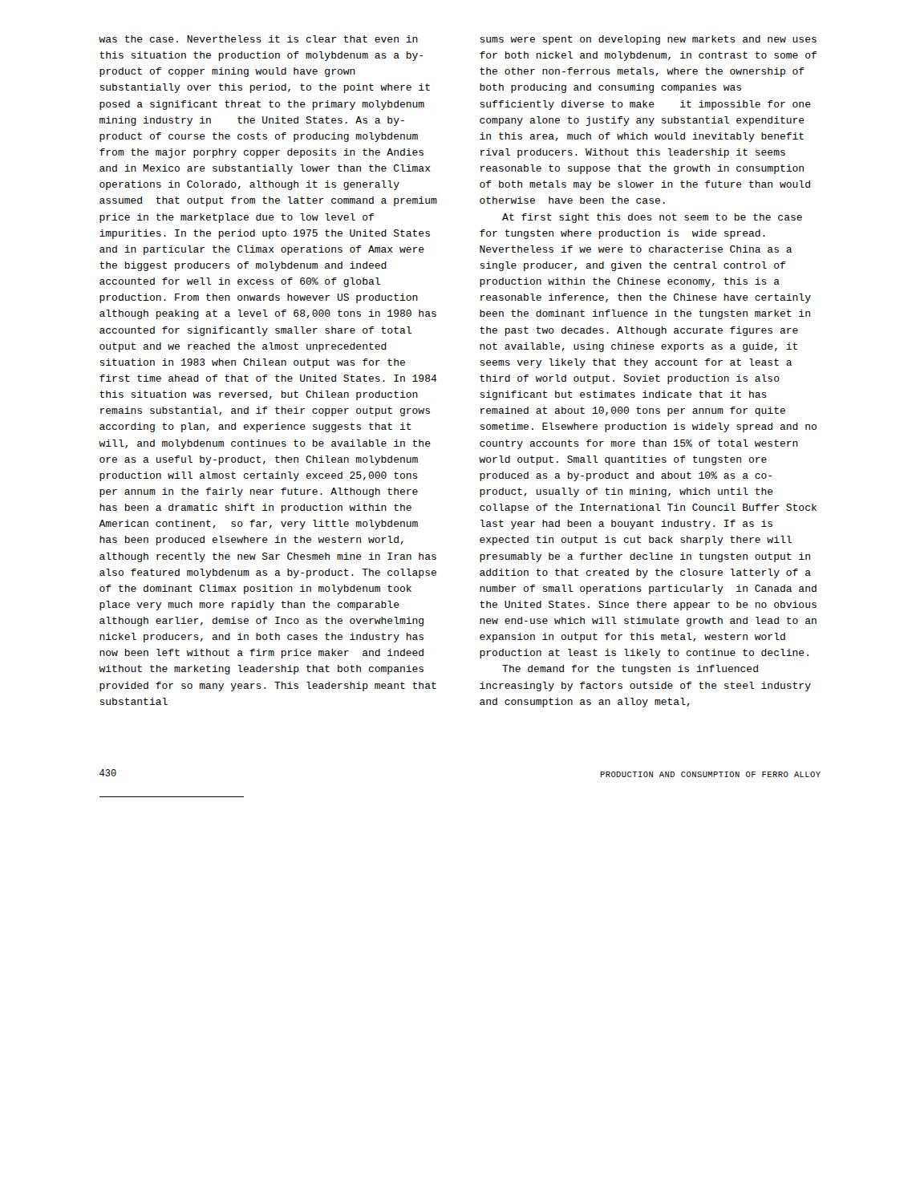was the case. Nevertheless it is clear that even in this situation the production of molybdenum as a by-product of copper mining would have grown substantially over this period, to the point where it posed a significant threat to the primary molybdenum mining industry in the United States. As a by-product of course the costs of producing molybdenum from the major porphry copper deposits in the Andies and in Mexico are substantially lower than the Climax operations in Colorado, although it is generally assumed that output from the latter command a premium price in the marketplace due to low level of impurities. In the period upto 1975 the United States and in particular the Climax operations of Amax were the biggest producers of molybdenum and indeed accounted for well in excess of 60% of global production. From then onwards however US production although peaking at a level of 68,000 tons in 1980 has accounted for significantly smaller share of total output and we reached the almost unprecedented situation in 1983 when Chilean output was for the first time ahead of that of the United States. In 1984 this situation was reversed, but Chilean production remains substantial, and if their copper output grows according to plan, and experience suggests that it will, and molybdenum continues to be available in the ore as a useful by-product, then Chilean molybdenum production will almost certainly exceed 25,000 tons per annum in the fairly near future. Although there has been a dramatic shift in production within the American continent, so far, very little molybdenum has been produced elsewhere in the western world, although recently the new Sar Chesmeh mine in Iran has also featured molybdenum as a by-product. The collapse of the dominant Climax position in molybdenum took place very much more rapidly than the comparable although earlier, demise of Inco as the overwhelming nickel producers, and in both cases the industry has now been left without a firm price maker and indeed without the marketing leadership that both companies provided for so many years. This leadership meant that substantial
sums were spent on developing new markets and new uses for both nickel and molybdenum, in contrast to some of the other non-ferrous metals, where the ownership of both producing and consuming companies was sufficiently diverse to make it impossible for one company alone to justify any substantial expenditure in this area, much of which would inevitably benefit rival producers. Without this leadership it seems reasonable to suppose that the growth in consumption of both metals may be slower in the future than would otherwise have been the case.
At first sight this does not seem to be the case for tungsten where production is wide spread. Nevertheless if we were to characterise China as a single producer, and given the central control of production within the Chinese economy, this is a reasonable inference, then the Chinese have certainly been the dominant influence in the tungsten market in the past two decades. Although accurate figures are not available, using chinese exports as a guide, it seems very likely that they account for at least a third of world output. Soviet production is also significant but estimates indicate that it has remained at about 10,000 tons per annum for quite sometime. Elsewhere production is widely spread and no country accounts for more than 15% of total western world output. Small quantities of tungsten ore produced as a by-product and about 10% as a co-product, usually of tin mining, which until the collapse of the International Tin Council Buffer Stock last year had been a bouyant industry. If as is expected tin output is cut back sharply there will presumably be a further decline in tungsten output in addition to that created by the closure latterly of a number of small operations particularly in Canada and the United States. Since there appear to be no obvious new end-use which will stimulate growth and lead to an expansion in output for this metal, western world production at least is likely to continue to decline.
The demand for the tungsten is influenced increasingly by factors outside of the steel industry and consumption as an alloy metal,
430
PRODUCTION AND CONSUMPTION OF FERRO ALLOY